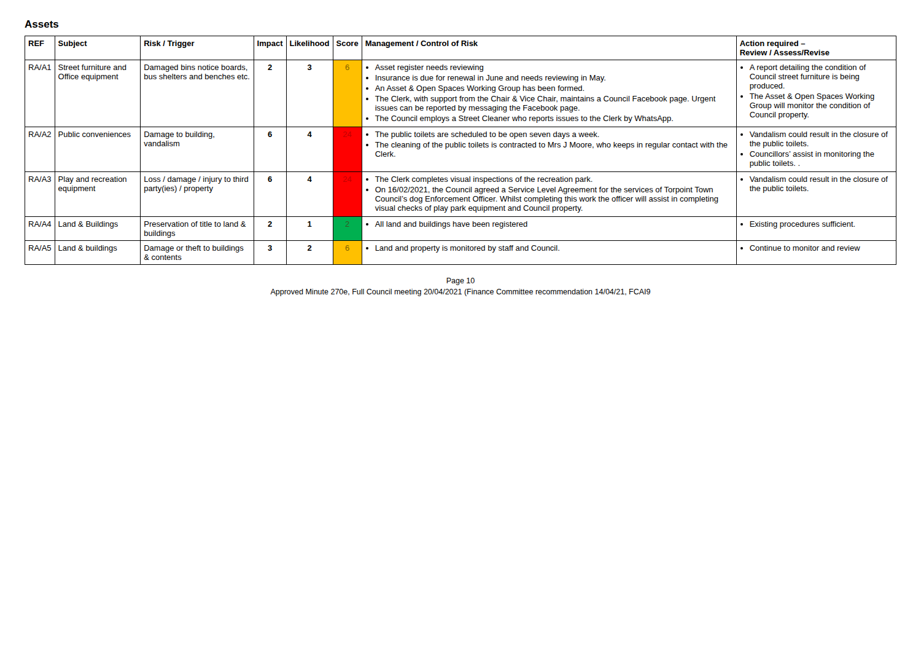Assets
| REF | Subject | Risk / Trigger | Impact | Likelihood | Score | Management / Control of Risk | Action required – Review / Assess/Revise |
| --- | --- | --- | --- | --- | --- | --- | --- |
| RA/A1 | Street furniture and Office equipment | Damaged bins notice boards, bus shelters and benches etc. | 2 | 3 | 6 | Asset register needs reviewing Insurance is due for renewal in June and needs reviewing in May. An Asset & Open Spaces Working Group has been formed. The Clerk, with support from the Chair & Vice Chair, maintains a Council Facebook page. Urgent issues can be reported by messaging the Facebook page. The Council employs a Street Cleaner who reports issues to the Clerk by WhatsApp. | A report detailing the condition of Council street furniture is being produced. The Asset & Open Spaces Working Group will monitor the condition of Council property. |
| RA/A2 | Public conveniences | Damage to building, vandalism | 6 | 4 | 24 | The public toilets are scheduled to be open seven days a week. The cleaning of the public toilets is contracted to Mrs J Moore, who keeps in regular contact with the Clerk. | Vandalism could result in the closure of the public toilets. Councillors’ assist in monitoring the public toilets. . |
| RA/A3 | Play and recreation equipment | Loss / damage / injury to third party(ies) / property | 6 | 4 | 24 | The Clerk completes visual inspections of the recreation park. On 16/02/2021, the Council agreed a Service Level Agreement for the services of Torpoint Town Council’s dog Enforcement Officer. Whilst completing this work the officer will assist in completing visual checks of play park equipment and Council property. | Vandalism could result in the closure of the public toilets. |
| RA/A4 | Land & Buildings | Preservation of title to land & buildings | 2 | 1 | 2 | All land and buildings have been registered | Existing procedures sufficient. |
| RA/A5 | Land & buildings | Damage or theft to buildings & contents | 3 | 2 | 6 | Land and property is monitored by staff and Council. | Continue to monitor and review |
Page 10
Approved Minute 270e, Full Council meeting 20/04/2021 (Finance Committee recommendation 14/04/21, FCAI9